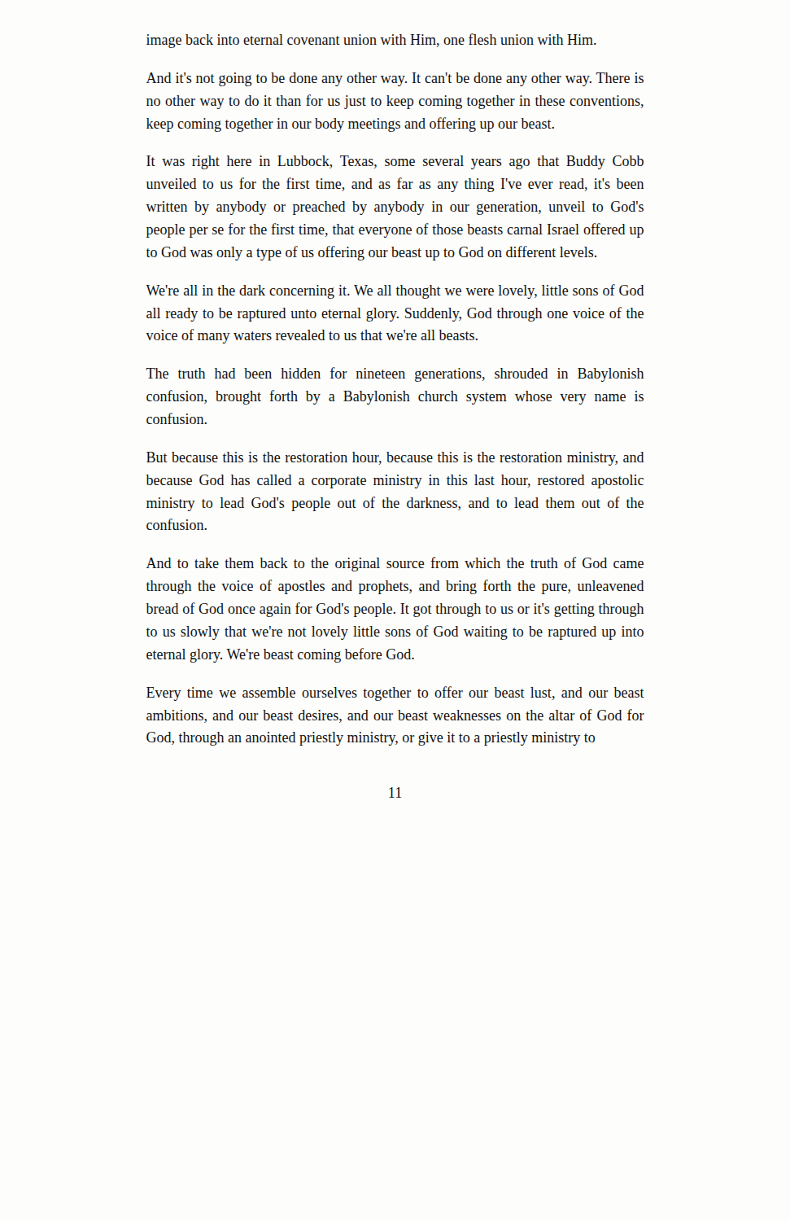image back into eternal covenant union with Him, one flesh union with Him.
And it's not going to be done any other way. It can't be done any other way. There is no other way to do it than for us just to keep coming together in these conventions, keep coming together in our body meetings and offering up our beast.
It was right here in Lubbock, Texas, some several years ago that Buddy Cobb unveiled to us for the first time, and as far as any thing I've ever read, it's been written by anybody or preached by anybody in our generation, unveil to God's people per se for the first time, that everyone of those beasts carnal Israel offered up to God was only a type of us offering our beast up to God on different levels.
We're all in the dark concerning it. We all thought we were lovely, little sons of God all ready to be raptured unto eternal glory. Suddenly, God through one voice of the voice of many waters revealed to us that we're all beasts.
The truth had been hidden for nineteen generations, shrouded in Babylonish confusion, brought forth by a Babylonish church system whose very name is confusion.
But because this is the restoration hour, because this is the restoration ministry, and because God has called a corporate ministry in this last hour, restored apostolic ministry to lead God's people out of the darkness, and to lead them out of the confusion.
And to take them back to the original source from which the truth of God came through the voice of apostles and prophets, and bring forth the pure, unleavened bread of God once again for God's people. It got through to us or it's getting through to us slowly that we're not lovely little sons of God waiting to be raptured up into eternal glory. We're beast coming before God.
Every time we assemble ourselves together to offer our beast lust, and our beast ambitions, and our beast desires, and our beast weaknesses on the altar of God for God, through an anointed priestly ministry, or give it to a priestly ministry to
11